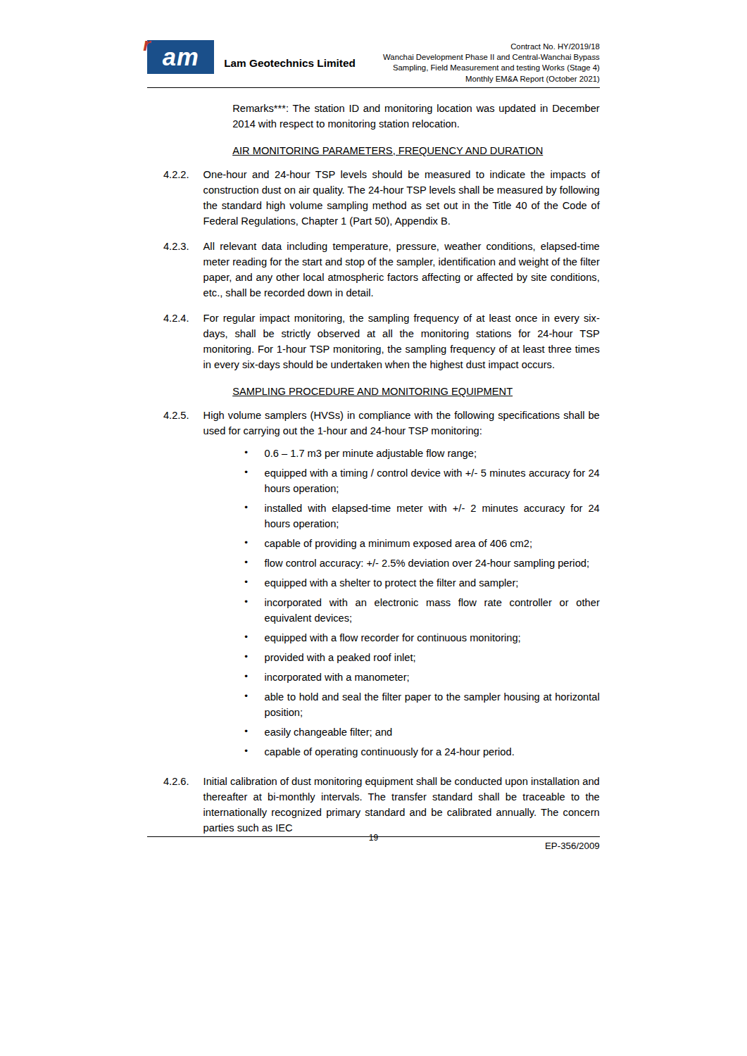am
Lam Geotechnics Limited
Contract No. HY/2019/18
Wanchai Development Phase II and Central-Wanchai Bypass
Sampling, Field Measurement and testing Works (Stage 4)
Monthly EM&A Report (October 2021)
Remarks***: The station ID and monitoring location was updated in December 2014 with respect to monitoring station relocation.
AIR MONITORING PARAMETERS, FREQUENCY AND DURATION
4.2.2.
One-hour and 24-hour TSP levels should be measured to indicate the impacts of construction dust on air quality. The 24-hour TSP levels shall be measured by following the standard high volume sampling method as set out in the Title 40 of the Code of Federal Regulations, Chapter 1 (Part 50), Appendix B.
4.2.3.
All relevant data including temperature, pressure, weather conditions, elapsed-time meter reading for the start and stop of the sampler, identification and weight of the filter paper, and any other local atmospheric factors affecting or affected by site conditions, etc., shall be recorded down in detail.
4.2.4.
For regular impact monitoring, the sampling frequency of at least once in every six-days, shall be strictly observed at all the monitoring stations for 24-hour TSP monitoring. For 1-hour TSP monitoring, the sampling frequency of at least three times in every six-days should be undertaken when the highest dust impact occurs.
SAMPLING PROCEDURE AND MONITORING EQUIPMENT
4.2.5.
High volume samplers (HVSs) in compliance with the following specifications shall be used for carrying out the 1-hour and 24-hour TSP monitoring:
0.6 – 1.7 m3 per minute adjustable flow range;
equipped with a timing / control device with +/- 5 minutes accuracy for 24 hours operation;
installed with elapsed-time meter with +/- 2 minutes accuracy for 24 hours operation;
capable of providing a minimum exposed area of 406 cm2;
flow control accuracy: +/- 2.5% deviation over 24-hour sampling period;
equipped with a shelter to protect the filter and sampler;
incorporated with an electronic mass flow rate controller or other equivalent devices;
equipped with a flow recorder for continuous monitoring;
provided with a peaked roof inlet;
incorporated with a manometer;
able to hold and seal the filter paper to the sampler housing at horizontal position;
easily changeable filter; and
capable of operating continuously for a 24-hour period.
4.2.6.
Initial calibration of dust monitoring equipment shall be conducted upon installation and thereafter at bi-monthly intervals. The transfer standard shall be traceable to the internationally recognized primary standard and be calibrated annually. The concern parties such as IEC
19
EP-356/2009